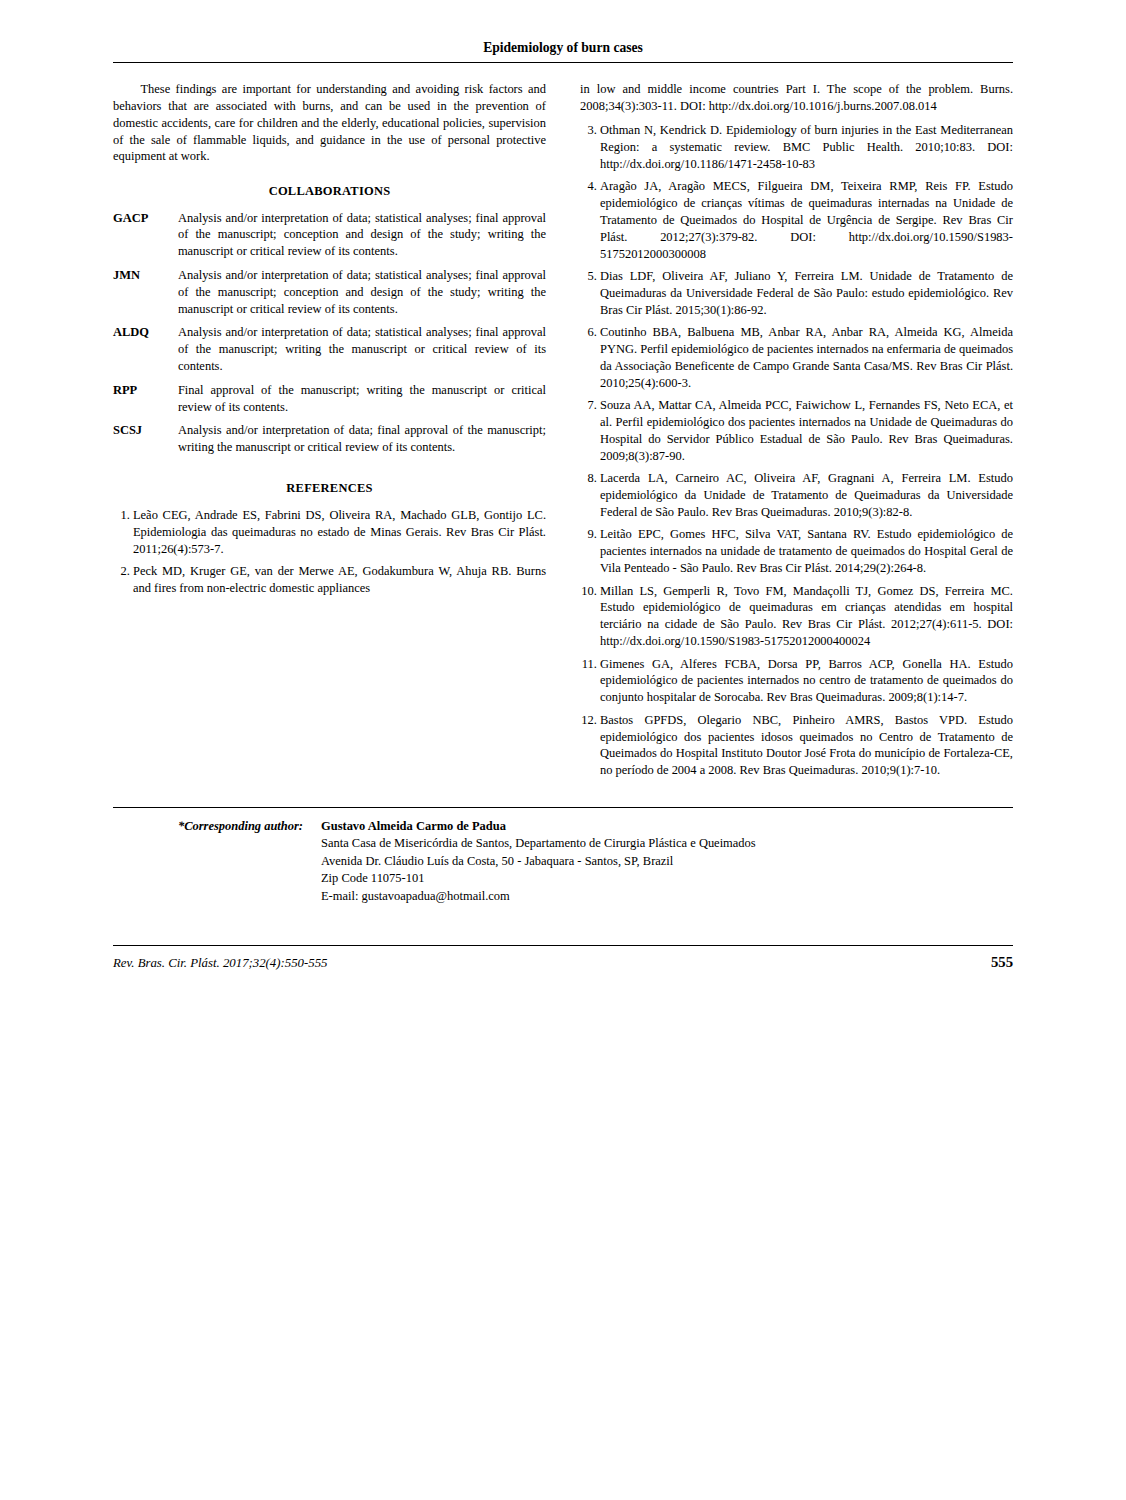Epidemiology of burn cases
These findings are important for understanding and avoiding risk factors and behaviors that are associated with burns, and can be used in the prevention of domestic accidents, care for children and the elderly, educational policies, supervision of the sale of flammable liquids, and guidance in the use of personal protective equipment at work.
COLLABORATIONS
| GACP | Analysis and/or interpretation of data; statistical analyses; final approval of the manuscript; conception and design of the study; writing the manuscript or critical review of its contents. |
| JMN | Analysis and/or interpretation of data; statistical analyses; final approval of the manuscript; conception and design of the study; writing the manuscript or critical review of its contents. |
| ALDQ | Analysis and/or interpretation of data; statistical analyses; final approval of the manuscript; writing the manuscript or critical review of its contents. |
| RPP | Final approval of the manuscript; writing the manuscript or critical review of its contents. |
| SCSJ | Analysis and/or interpretation of data; final approval of the manuscript; writing the manuscript or critical review of its contents. |
REFERENCES
Leão CEG, Andrade ES, Fabrini DS, Oliveira RA, Machado GLB, Gontijo LC. Epidemiologia das queimaduras no estado de Minas Gerais. Rev Bras Cir Plást. 2011;26(4):573-7.
Peck MD, Kruger GE, van der Merwe AE, Godakumbura W, Ahuja RB. Burns and fires from non-electric domestic appliances
in low and middle income countries Part I. The scope of the problem. Burns. 2008;34(3):303-11. DOI: http://dx.doi.org/10.1016/j.burns.2007.08.014
Othman N, Kendrick D. Epidemiology of burn injuries in the East Mediterranean Region: a systematic review. BMC Public Health. 2010;10:83. DOI: http://dx.doi.org/10.1186/1471-2458-10-83
Aragão JA, Aragão MECS, Filgueira DM, Teixeira RMP, Reis FP. Estudo epidemiológico de crianças vítimas de queimaduras internadas na Unidade de Tratamento de Queimados do Hospital de Urgência de Sergipe. Rev Bras Cir Plást. 2012;27(3):379-82. DOI: http://dx.doi.org/10.1590/S1983-51752012000300008
Dias LDF, Oliveira AF, Juliano Y, Ferreira LM. Unidade de Tratamento de Queimaduras da Universidade Federal de São Paulo: estudo epidemiológico. Rev Bras Cir Plást. 2015;30(1):86-92.
Coutinho BBA, Balbuena MB, Anbar RA, Anbar RA, Almeida KG, Almeida PYNG. Perfil epidemiológico de pacientes internados na enfermaria de queimados da Associação Beneficente de Campo Grande Santa Casa/MS. Rev Bras Cir Plást. 2010;25(4):600-3.
Souza AA, Mattar CA, Almeida PCC, Faiwichow L, Fernandes FS, Neto ECA, et al. Perfil epidemiológico dos pacientes internados na Unidade de Queimaduras do Hospital do Servidor Público Estadual de São Paulo. Rev Bras Queimaduras. 2009;8(3):87-90.
Lacerda LA, Carneiro AC, Oliveira AF, Gragnani A, Ferreira LM. Estudo epidemiológico da Unidade de Tratamento de Queimaduras da Universidade Federal de São Paulo. Rev Bras Queimaduras. 2010;9(3):82-8.
Leitão EPC, Gomes HFC, Silva VAT, Santana RV. Estudo epidemiológico de pacientes internados na unidade de tratamento de queimados do Hospital Geral de Vila Penteado - São Paulo. Rev Bras Cir Plást. 2014;29(2):264-8.
Millan LS, Gemperli R, Tovo FM, Mandaçolli TJ, Gomez DS, Ferreira MC. Estudo epidemiológico de queimaduras em crianças atendidas em hospital terciário na cidade de São Paulo. Rev Bras Cir Plást. 2012;27(4):611-5. DOI: http://dx.doi.org/10.1590/S1983-51752012000400024
Gimenes GA, Alferes FCBA, Dorsa PP, Barros ACP, Gonella HA. Estudo epidemiológico de pacientes internados no centro de tratamento de queimados do conjunto hospitalar de Sorocaba. Rev Bras Queimaduras. 2009;8(1):14-7.
Bastos GPFDS, Olegario NBC, Pinheiro AMRS, Bastos VPD. Estudo epidemiológico dos pacientes idosos queimados no Centro de Tratamento de Queimados do Hospital Instituto Doutor José Frota do município de Fortaleza-CE, no período de 2004 a 2008. Rev Bras Queimaduras. 2010;9(1):7-10.
*Corresponding author:
Gustavo Almeida Carmo de Padua
Santa Casa de Misericórdia de Santos, Departamento de Cirurgia Plástica e Queimados
Avenida Dr. Cláudio Luís da Costa, 50 - Jabaquara - Santos, SP, Brazil
Zip Code 11075-101
E-mail: gustavoapadua@hotmail.com
Rev. Bras. Cir. Plást. 2017;32(4):550-555
555